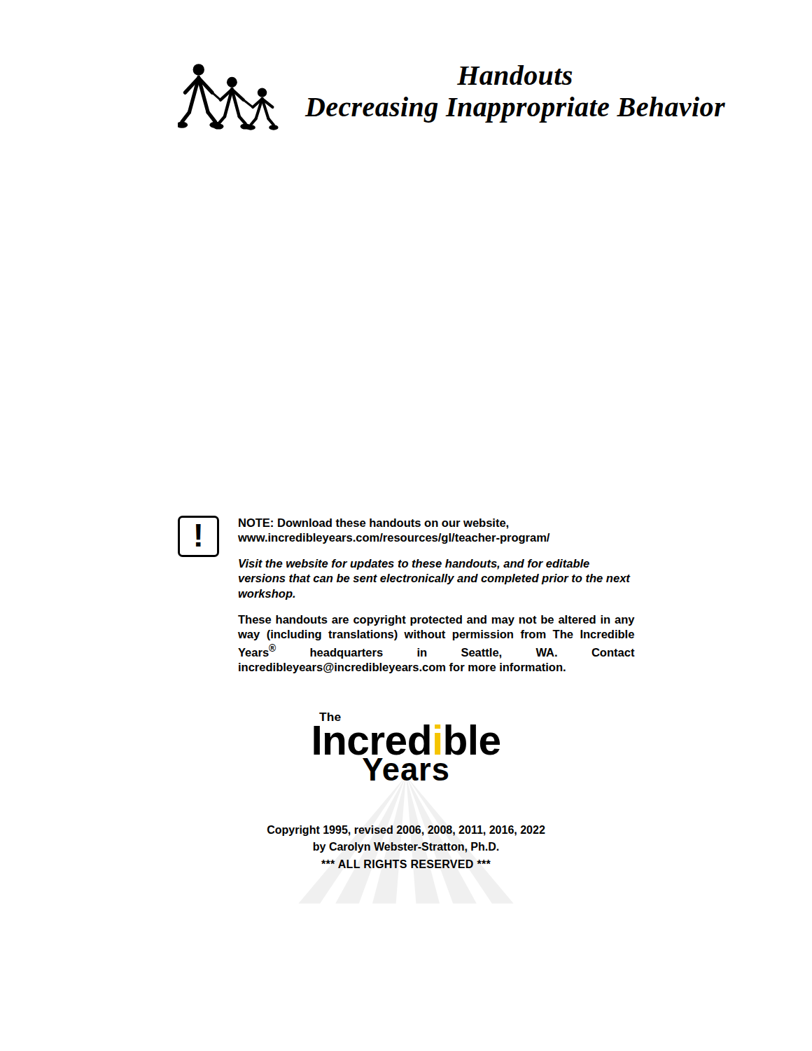Handouts
Decreasing Inappropriate Behavior
!
NOTE: Download these handouts on our website,
www.incredibleyears.com/resources/gl/teacher-program/
Visit the website for updates to these handouts, and for editable versions that can be sent electronically and completed prior to the next workshop.
These handouts are copyright protected and may not be altered in any way (including translations) without permission from The Incredible Years® headquarters in Seattle, WA. Contact incredibleyears@incredibleyears.com for more information.
The Incredible Years
Copyright 1995, revised 2006, 2008, 2011, 2016, 2022
by Carolyn Webster-Stratton, Ph.D.
*** ALL RIGHTS RESERVED ***